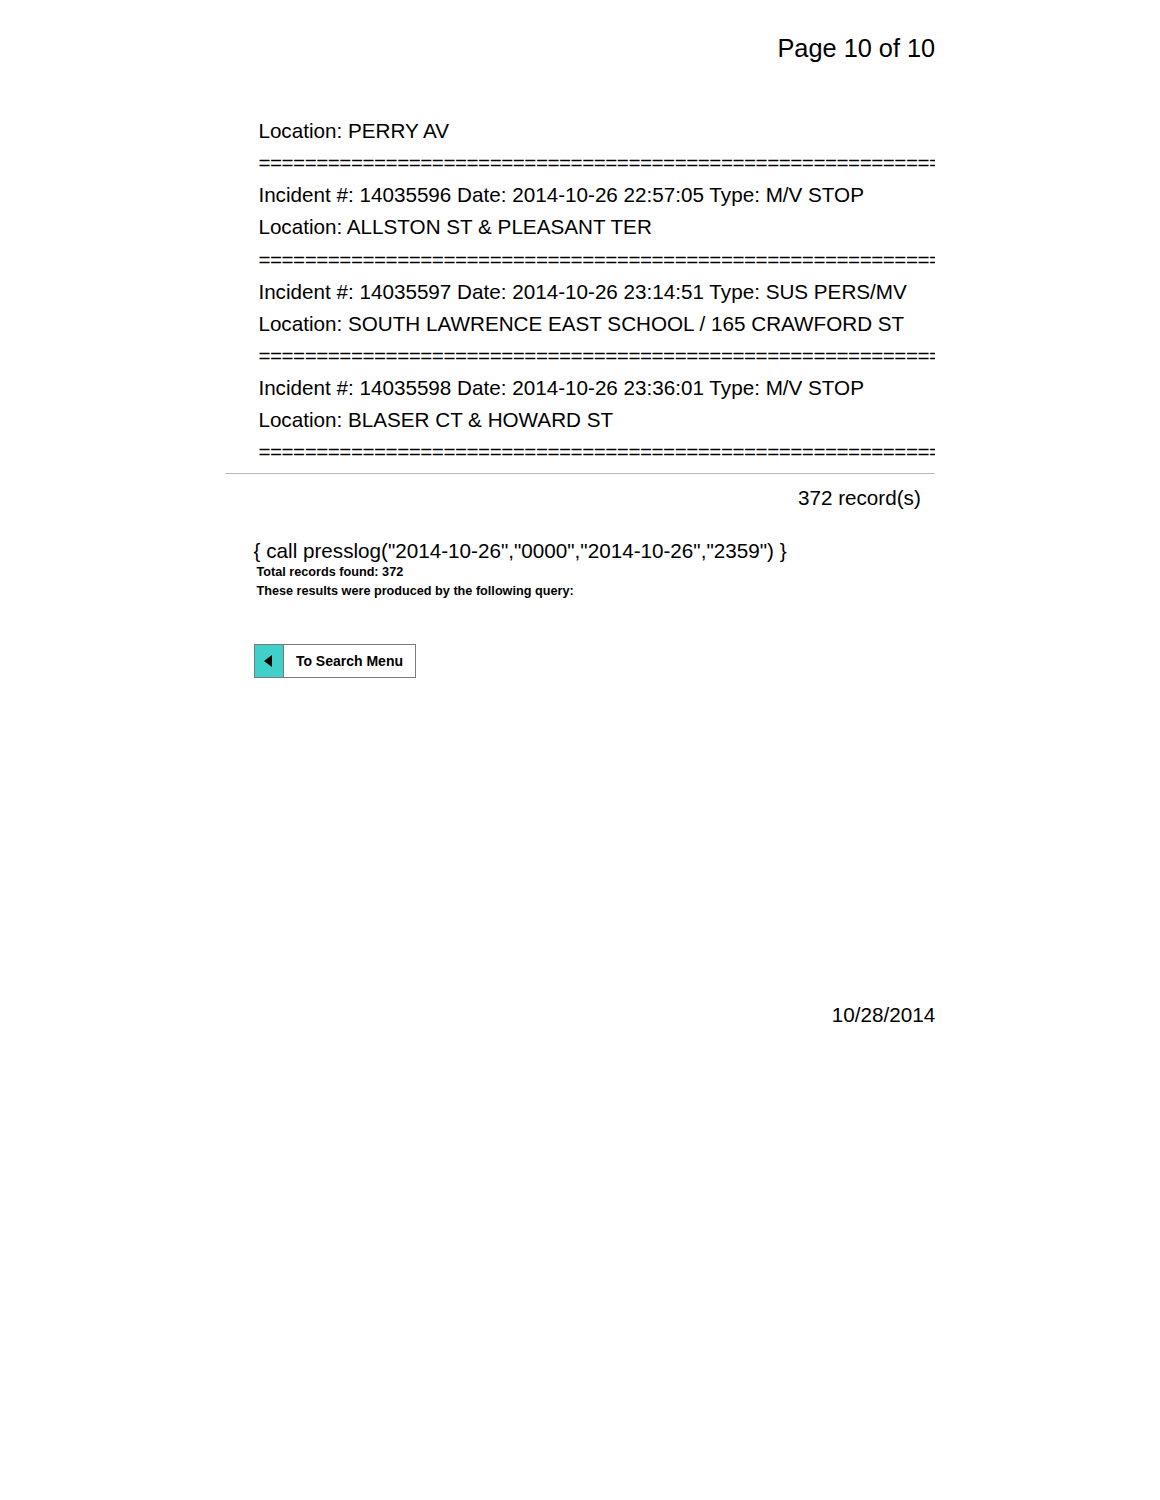Page 10 of 10
Location: PERRY AV ======================================================================== Incident #: 14035596 Date: 2014-10-26 22:57:05 Type: M/V STOP Location: ALLSTON ST & PLEASANT TER ======================================================================== Incident #: 14035597 Date: 2014-10-26 23:14:51 Type: SUS PERS/MV Location: SOUTH LAWRENCE EAST SCHOOL / 165 CRAWFORD ST ======================================================================== Incident #: 14035598 Date: 2014-10-26 23:36:01 Type: M/V STOP Location: BLASER CT & HOWARD ST ========================================================================
372 record(s)
{ call presslog("2014-10-26","0000","2014-10-26","2359") }
Total records found: 372
These results were produced by the following query:
To Search Menu
10/28/2014